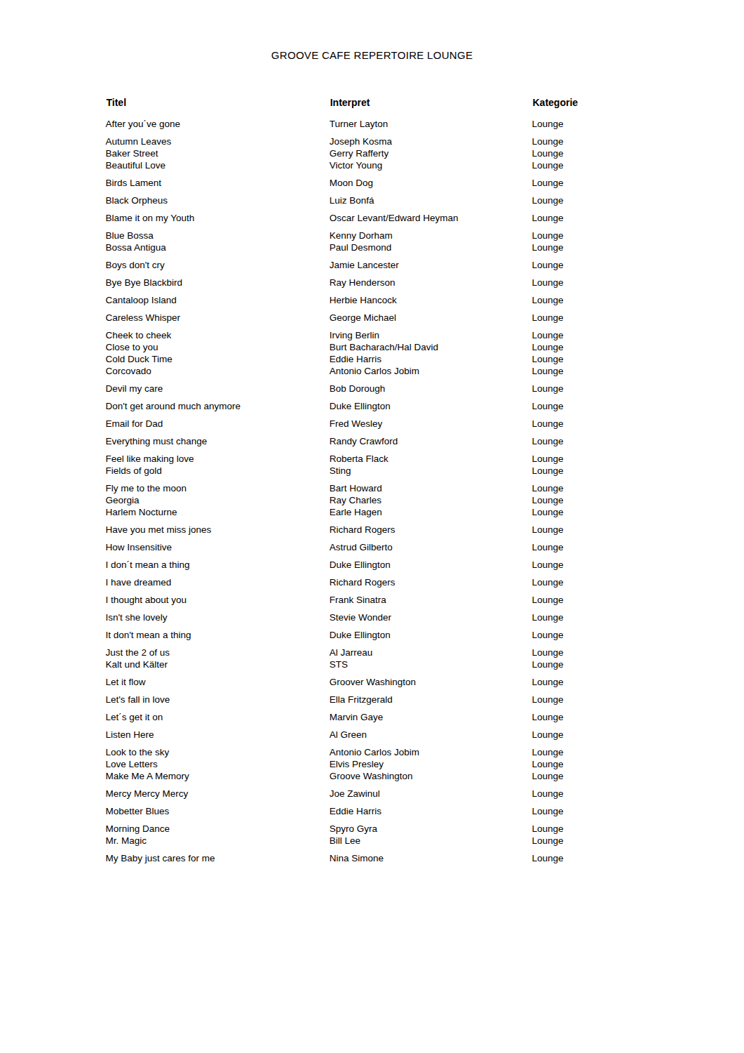GROOVE CAFE REPERTOIRE LOUNGE
| Titel | Interpret | Kategorie |
| --- | --- | --- |
| After you´ve gone | Turner Layton | Lounge |
| Autumn Leaves | Joseph Kosma | Lounge |
| Baker Street | Gerry Rafferty | Lounge |
| Beautiful Love | Victor Young | Lounge |
| Birds Lament | Moon Dog | Lounge |
| Black Orpheus | Luiz Bonfá | Lounge |
| Blame it on my Youth | Oscar Levant/Edward Heyman | Lounge |
| Blue Bossa | Kenny Dorham | Lounge |
| Bossa Antigua | Paul Desmond | Lounge |
| Boys don't cry | Jamie Lancester | Lounge |
| Bye Bye Blackbird | Ray Henderson | Lounge |
| Cantaloop Island | Herbie Hancock | Lounge |
| Careless Whisper | George Michael | Lounge |
| Cheek to cheek | Irving Berlin | Lounge |
| Close to you | Burt Bacharach/Hal David | Lounge |
| Cold Duck Time | Eddie Harris | Lounge |
| Corcovado | Antonio Carlos Jobim | Lounge |
| Devil my care | Bob Dorough | Lounge |
| Don't get around much anymore | Duke Ellington | Lounge |
| Email for Dad | Fred Wesley | Lounge |
| Everything must change | Randy Crawford | Lounge |
| Feel like making love | Roberta Flack | Lounge |
| Fields of gold | Sting | Lounge |
| Fly me to the moon | Bart Howard | Lounge |
| Georgia | Ray Charles | Lounge |
| Harlem Nocturne | Earle Hagen | Lounge |
| Have you met miss jones | Richard Rogers | Lounge |
| How Insensitive | Astrud Gilberto | Lounge |
| I don´t mean a thing | Duke Ellington | Lounge |
| I have dreamed | Richard Rogers | Lounge |
| I thought about you | Frank Sinatra | Lounge |
| Isn't she lovely | Stevie Wonder | Lounge |
| It don't mean a thing | Duke Ellington | Lounge |
| Just the 2 of us | Al Jarreau | Lounge |
| Kalt und Kälter | STS | Lounge |
| Let it flow | Groover Washington | Lounge |
| Let's fall in love | Ella Fritzgerald | Lounge |
| Let´s get it on | Marvin Gaye | Lounge |
| Listen Here | Al Green | Lounge |
| Look to the sky | Antonio Carlos Jobim | Lounge |
| Love Letters | Elvis Presley | Lounge |
| Make Me A Memory | Groove Washington | Lounge |
| Mercy Mercy Mercy | Joe Zawinul | Lounge |
| Mobetter Blues | Eddie Harris | Lounge |
| Morning Dance | Spyro Gyra | Lounge |
| Mr. Magic | Bill Lee | Lounge |
| My Baby just cares for me | Nina Simone | Lounge |